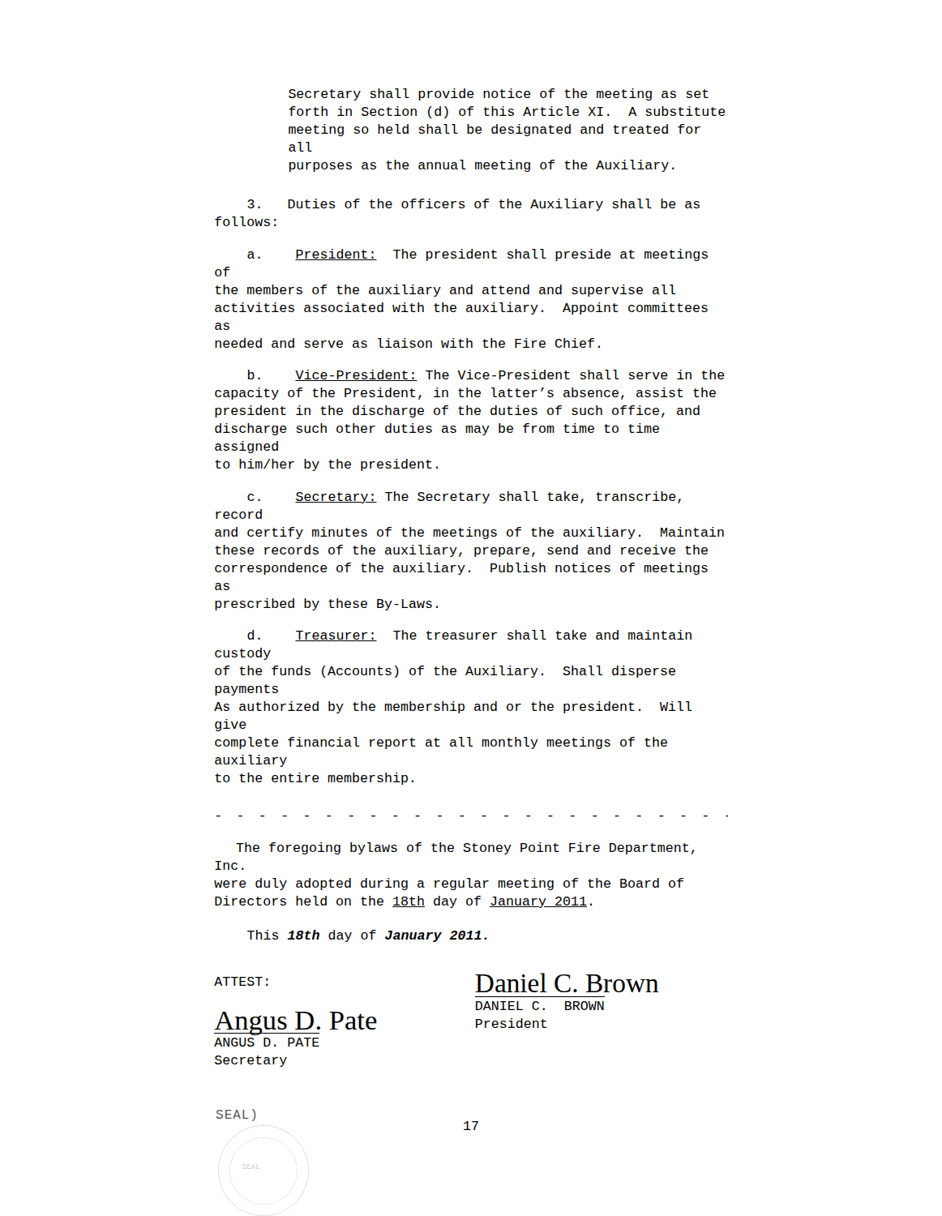Secretary shall provide notice of the meeting as set
forth in Section (d) of this Article XI. A substitute
meeting so held shall be designated and treated for all
purposes as the annual meeting of the Auxiliary.
3. Duties of the officers of the Auxiliary shall be as
follows:
a. President: The president shall preside at meetings of
the members of the auxiliary and attend and supervise all
activities associated with the auxiliary. Appoint committees as
needed and serve as liaison with the Fire Chief.
b. Vice-President: The Vice-President shall serve in the
capacity of the President, in the latter’s absence, assist the
president in the discharge of the duties of such office, and
discharge such other duties as may be from time to time assigned
to him/her by the president.
c. Secretary: The Secretary shall take, transcribe, record
and certify minutes of the meetings of the auxiliary. Maintain
these records of the auxiliary, prepare, send and receive the
correspondence of the auxiliary. Publish notices of meetings as
prescribed by these By-Laws.
d. Treasurer: The treasurer shall take and maintain custody
of the funds (Accounts) of the Auxiliary. Shall disperse payments
As authorized by the membership and or the president. Will give
complete financial report at all monthly meetings of the auxiliary
to the entire membership.
- - - - - - - - - - - - - - - - - - - - - - - - - - - - - - - - - -
The foregoing bylaws of the Stoney Point Fire Department, Inc.
were duly adopted during a regular meeting of the Board of
Directors held on the 18th day of January 2011.
This 18th day of January 2011.
ATTEST:
Angus D. Pate
ANGUS D. PATE
Secretary
Daniel C. Brown
DANIEL C. BROWN
President
SEAL)
SEAL
17